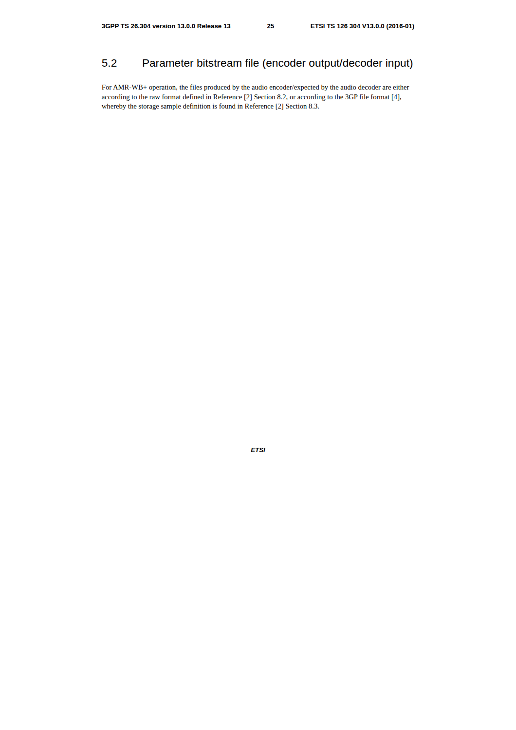3GPP TS 26.304 version 13.0.0 Release 13
25
ETSI TS 126 304 V13.0.0 (2016-01)
5.2 Parameter bitstream file (encoder output/decoder input)
For AMR-WB+ operation, the files produced by the audio encoder/expected by the audio decoder are either according to the raw format defined in Reference [2] Section 8.2, or according to the 3GP file format [4], whereby the storage sample definition is found in Reference [2] Section 8.3.
ETSI